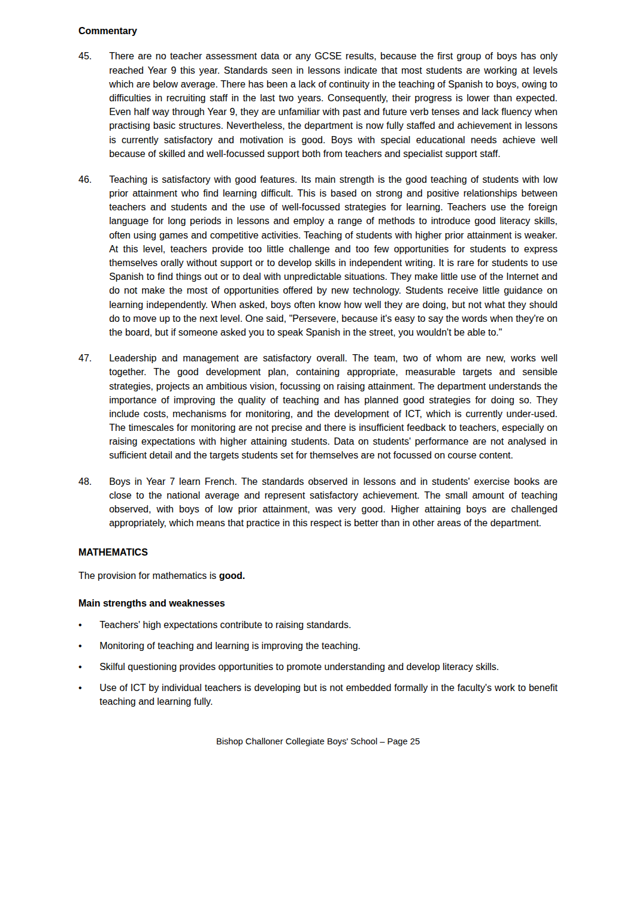Commentary
45. There are no teacher assessment data or any GCSE results, because the first group of boys has only reached Year 9 this year. Standards seen in lessons indicate that most students are working at levels which are below average. There has been a lack of continuity in the teaching of Spanish to boys, owing to difficulties in recruiting staff in the last two years. Consequently, their progress is lower than expected. Even half way through Year 9, they are unfamiliar with past and future verb tenses and lack fluency when practising basic structures. Nevertheless, the department is now fully staffed and achievement in lessons is currently satisfactory and motivation is good. Boys with special educational needs achieve well because of skilled and well-focussed support both from teachers and specialist support staff.
46. Teaching is satisfactory with good features. Its main strength is the good teaching of students with low prior attainment who find learning difficult. This is based on strong and positive relationships between teachers and students and the use of well-focussed strategies for learning. Teachers use the foreign language for long periods in lessons and employ a range of methods to introduce good literacy skills, often using games and competitive activities. Teaching of students with higher prior attainment is weaker. At this level, teachers provide too little challenge and too few opportunities for students to express themselves orally without support or to develop skills in independent writing. It is rare for students to use Spanish to find things out or to deal with unpredictable situations. They make little use of the Internet and do not make the most of opportunities offered by new technology. Students receive little guidance on learning independently. When asked, boys often know how well they are doing, but not what they should do to move up to the next level. One said, "Persevere, because it's easy to say the words when they're on the board, but if someone asked you to speak Spanish in the street, you wouldn't be able to."
47. Leadership and management are satisfactory overall. The team, two of whom are new, works well together. The good development plan, containing appropriate, measurable targets and sensible strategies, projects an ambitious vision, focussing on raising attainment. The department understands the importance of improving the quality of teaching and has planned good strategies for doing so. They include costs, mechanisms for monitoring, and the development of ICT, which is currently under-used. The timescales for monitoring are not precise and there is insufficient feedback to teachers, especially on raising expectations with higher attaining students. Data on students' performance are not analysed in sufficient detail and the targets students set for themselves are not focussed on course content.
48. Boys in Year 7 learn French. The standards observed in lessons and in students' exercise books are close to the national average and represent satisfactory achievement. The small amount of teaching observed, with boys of low prior attainment, was very good. Higher attaining boys are challenged appropriately, which means that practice in this respect is better than in other areas of the department.
Mathematics
The provision for mathematics is good.
Main strengths and weaknesses
•Teachers' high expectations contribute to raising standards.
•Monitoring of teaching and learning is improving the teaching.
•Skilful questioning provides opportunities to promote understanding and develop literacy skills.
•Use of ICT by individual teachers is developing but is not embedded formally in the faculty's work to benefit teaching and learning fully.
Bishop Challoner Collegiate Boys' School – Page 25